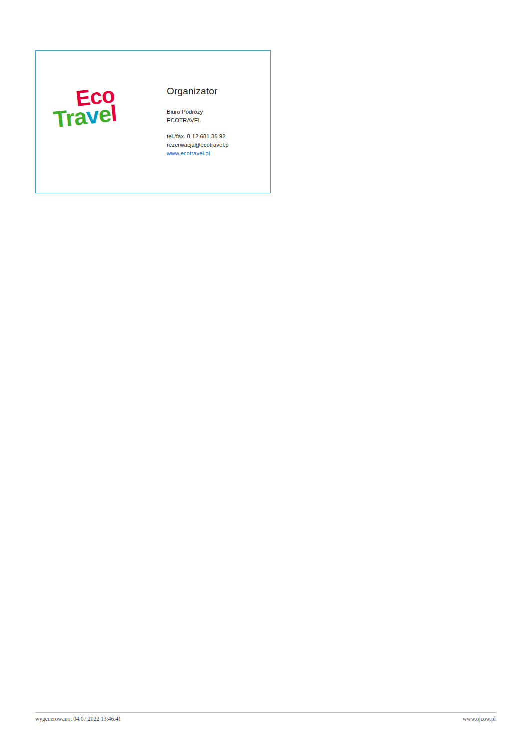Eco Travel
Organizator
Biuro Podróży
ECOTRAVEL
tel./fax. 0-12 681 36 92
rezerwacja@ecotravel.p
www.ecotravel.pl
wygenerowano: 04.07.2022 13:46:41 www.ojcow.pl